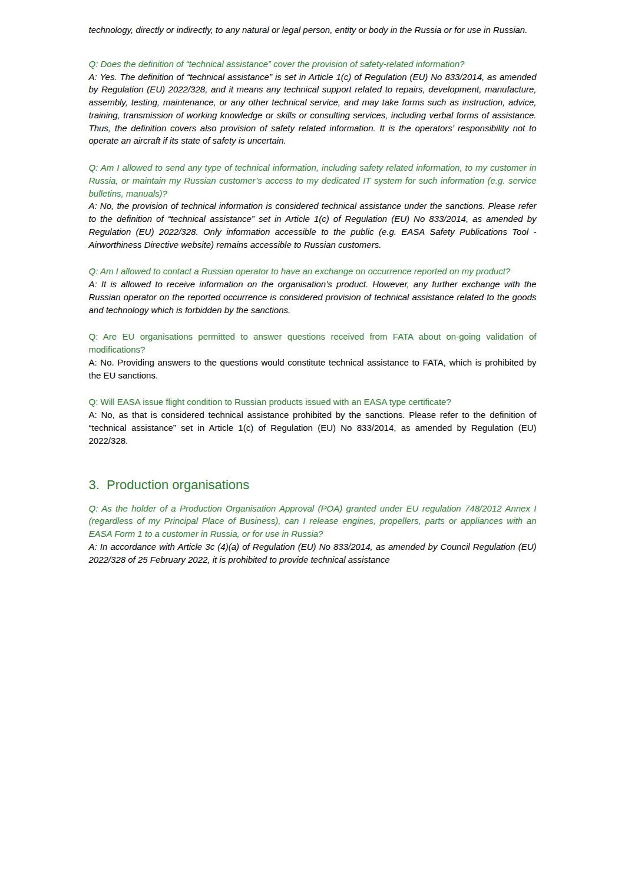technology, directly or indirectly, to any natural or legal person, entity or body in the Russia or for use in Russian.
Q: Does the definition of “technical assistance” cover the provision of safety-related information?
A: Yes. The definition of “technical assistance” is set in Article 1(c) of Regulation (EU) No 833/2014, as amended by Regulation (EU) 2022/328, and it means any technical support related to repairs, development, manufacture, assembly, testing, maintenance, or any other technical service, and may take forms such as instruction, advice, training, transmission of working knowledge or skills or consulting services, including verbal forms of assistance. Thus, the definition covers also provision of safety related information. It is the operators’ responsibility not to operate an aircraft if its state of safety is uncertain.
Q: Am I allowed to send any type of technical information, including safety related information, to my customer in Russia, or maintain my Russian customer’s access to my dedicated IT system for such information (e.g. service bulletins, manuals)?
A: No, the provision of technical information is considered technical assistance under the sanctions. Please refer to the definition of “technical assistance” set in Article 1(c) of Regulation (EU) No 833/2014, as amended by Regulation (EU) 2022/328. Only information accessible to the public (e.g. EASA Safety Publications Tool - Airworthiness Directive website) remains accessible to Russian customers.
Q: Am I allowed to contact a Russian operator to have an exchange on occurrence reported on my product?
A: It is allowed to receive information on the organisation’s product. However, any further exchange with the Russian operator on the reported occurrence is considered provision of technical assistance related to the goods and technology which is forbidden by the sanctions.
Q: Are EU organisations permitted to answer questions received from FATA about on-going validation of modifications?
A: No. Providing answers to the questions would constitute technical assistance to FATA, which is prohibited by the EU sanctions.
Q: Will EASA issue flight condition to Russian products issued with an EASA type certificate?
A: No, as that is considered technical assistance prohibited by the sanctions. Please refer to the definition of “technical assistance” set in Article 1(c) of Regulation (EU) No 833/2014, as amended by Regulation (EU) 2022/328.
3. Production organisations
Q: As the holder of a Production Organisation Approval (POA) granted under EU regulation 748/2012 Annex I (regardless of my Principal Place of Business), can I release engines, propellers, parts or appliances with an EASA Form 1 to a customer in Russia, or for use in Russia?
A: In accordance with Article 3c (4)(a) of Regulation (EU) No 833/2014, as amended by Council Regulation (EU) 2022/328 of 25 February 2022, it is prohibited to provide technical assistance